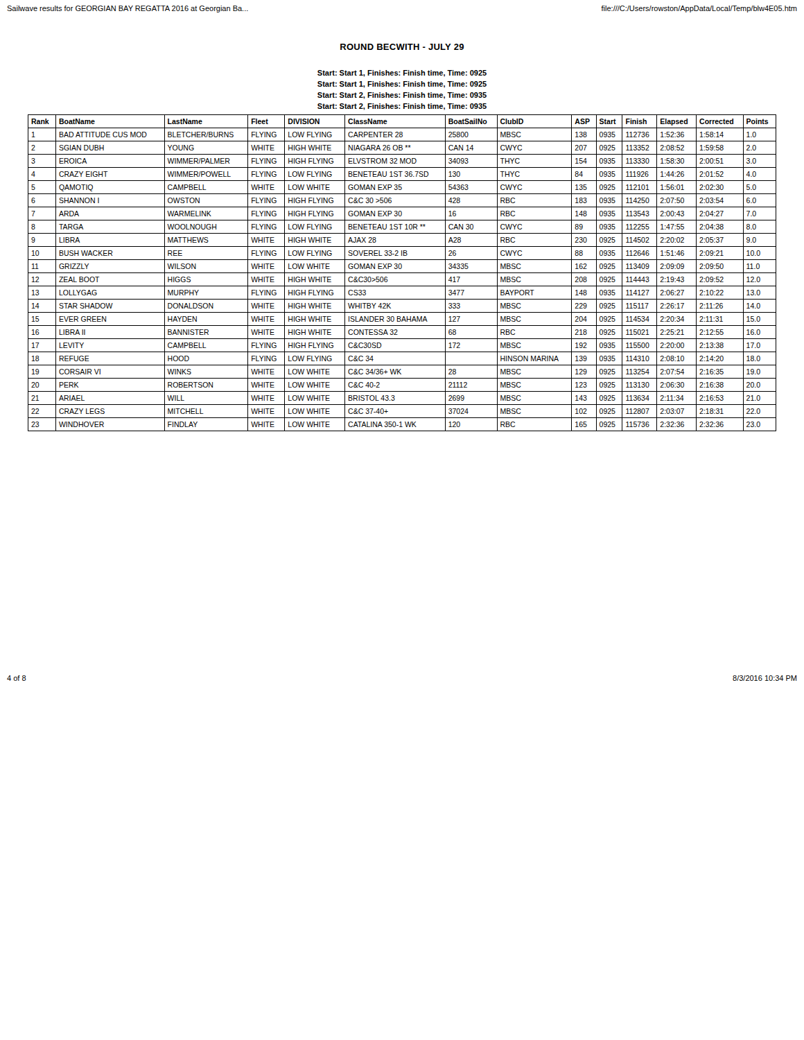Sailwave results for GEORGIAN BAY REGATTA 2016 at Georgian Ba... file:///C:/Users/rowston/AppData/Local/Temp/blw4E05.htm
ROUND BECWITH - JULY 29
Start: Start 1, Finishes: Finish time, Time: 0925
Start: Start 1, Finishes: Finish time, Time: 0925
Start: Start 2, Finishes: Finish time, Time: 0935
Start: Start 2, Finishes: Finish time, Time: 0935
| Rank | BoatName | LastName | Fleet | DIVISION | ClassName | BoatSailNo | ClubID | ASP | Start | Finish | Elapsed | Corrected | Points |
| --- | --- | --- | --- | --- | --- | --- | --- | --- | --- | --- | --- | --- | --- |
| 1 | BAD ATTITUDE CUS MOD | BLETCHER/BURNS | FLYING | LOW FLYING | CARPENTER 28 | 25800 | MBSC | 138 | 0935 | 112736 | 1:52:36 | 1:58:14 | 1.0 |
| 2 | SGIAN DUBH | YOUNG | WHITE | HIGH WHITE | NIAGARA 26 OB ** | CAN 14 | CWYC | 207 | 0925 | 113352 | 2:08:52 | 1:59:58 | 2.0 |
| 3 | EROICA | WIMMER/PALMER | FLYING | HIGH FLYING | ELVSTROM 32 MOD | 34093 | THYC | 154 | 0935 | 113330 | 1:58:30 | 2:00:51 | 3.0 |
| 4 | CRAZY EIGHT | WIMMER/POWELL | FLYING | LOW FLYING | BENETEAU 1ST 36.7SD | 130 | THYC | 84 | 0935 | 111926 | 1:44:26 | 2:01:52 | 4.0 |
| 5 | QAMOTIQ | CAMPBELL | WHITE | LOW WHITE | GOMAN EXP 35 | 54363 | CWYC | 135 | 0925 | 112101 | 1:56:01 | 2:02:30 | 5.0 |
| 6 | SHANNON I | OWSTON | FLYING | HIGH FLYING | C&C 30 >506 | 428 | RBC | 183 | 0935 | 114250 | 2:07:50 | 2:03:54 | 6.0 |
| 7 | ARDA | WARMELINK | FLYING | HIGH FLYING | GOMAN EXP 30 | 16 | RBC | 148 | 0935 | 113543 | 2:00:43 | 2:04:27 | 7.0 |
| 8 | TARGA | WOOLNOUGH | FLYING | LOW FLYING | BENETEAU 1ST 10R ** | CAN 30 | CWYC | 89 | 0935 | 112255 | 1:47:55 | 2:04:38 | 8.0 |
| 9 | LIBRA | MATTHEWS | WHITE | HIGH WHITE | AJAX 28 | A28 | RBC | 230 | 0925 | 114502 | 2:20:02 | 2:05:37 | 9.0 |
| 10 | BUSH WACKER | REE | FLYING | LOW FLYING | SOVEREL 33-2 IB | 26 | CWYC | 88 | 0935 | 112646 | 1:51:46 | 2:09:21 | 10.0 |
| 11 | GRIZZLY | WILSON | WHITE | LOW WHITE | GOMAN EXP 30 | 34335 | MBSC | 162 | 0925 | 113409 | 2:09:09 | 2:09:50 | 11.0 |
| 12 | ZEAL BOOT | HIGGS | WHITE | HIGH WHITE | C&C30>506 | 417 | MBSC | 208 | 0925 | 114443 | 2:19:43 | 2:09:52 | 12.0 |
| 13 | LOLLYGAG | MURPHY | FLYING | HIGH FLYING | CS33 | 3477 | BAYPORT | 148 | 0935 | 114127 | 2:06:27 | 2:10:22 | 13.0 |
| 14 | STAR SHADOW | DONALDSON | WHITE | HIGH WHITE | WHITBY 42K | 333 | MBSC | 229 | 0925 | 115117 | 2:26:17 | 2:11:26 | 14.0 |
| 15 | EVER GREEN | HAYDEN | WHITE | HIGH WHITE | ISLANDER 30 BAHAMA | 127 | MBSC | 204 | 0925 | 114534 | 2:20:34 | 2:11:31 | 15.0 |
| 16 | LIBRA II | BANNISTER | WHITE | HIGH WHITE | CONTESSA 32 | 68 | RBC | 218 | 0925 | 115021 | 2:25:21 | 2:12:55 | 16.0 |
| 17 | LEVITY | CAMPBELL | FLYING | HIGH FLYING | C&C30SD | 172 | MBSC | 192 | 0935 | 115500 | 2:20:00 | 2:13:38 | 17.0 |
| 18 | REFUGE | HOOD | FLYING | LOW FLYING | C&C 34 | | HINSON MARINA | 139 | 0935 | 114310 | 2:08:10 | 2:14:20 | 18.0 |
| 19 | CORSAIR VI | WINKS | WHITE | LOW WHITE | C&C 34/36+ WK | 28 | MBSC | 129 | 0925 | 113254 | 2:07:54 | 2:16:35 | 19.0 |
| 20 | PERK | ROBERTSON | WHITE | LOW WHITE | C&C 40-2 | 21112 | MBSC | 123 | 0925 | 113130 | 2:06:30 | 2:16:38 | 20.0 |
| 21 | ARIAEL | WILL | WHITE | LOW WHITE | BRISTOL 43.3 | 2699 | MBSC | 143 | 0925 | 113634 | 2:11:34 | 2:16:53 | 21.0 |
| 22 | CRAZY LEGS | MITCHELL | WHITE | LOW WHITE | C&C 37-40+ | 37024 | MBSC | 102 | 0925 | 112807 | 2:03:07 | 2:18:31 | 22.0 |
| 23 | WINDHOVER | FINDLAY | WHITE | LOW WHITE | CATALINA 350-1 WK | 120 | RBC | 165 | 0925 | 115736 | 2:32:36 | 2:32:36 | 23.0 |
4 of 8 8/3/2016 10:34 PM